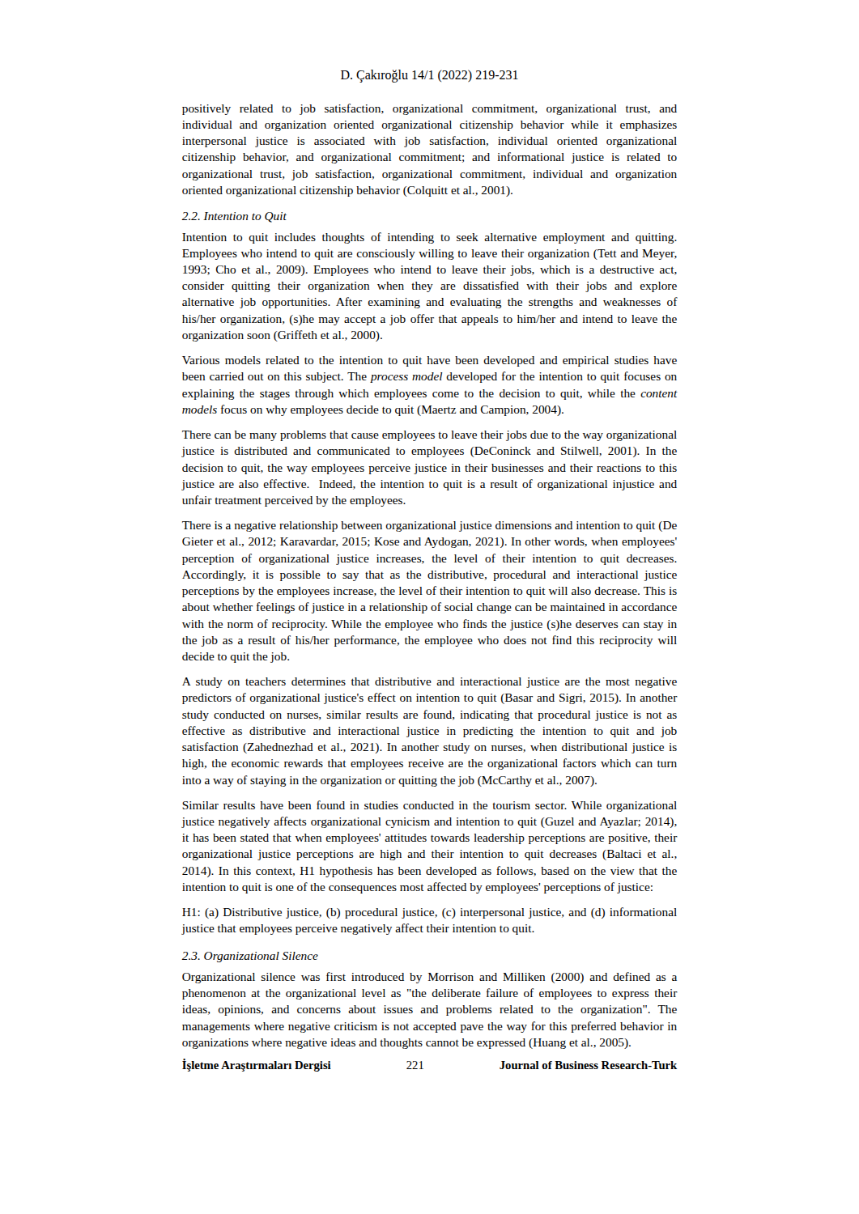D. Çakıroğlu 14/1 (2022) 219-231
positively related to job satisfaction, organizational commitment, organizational trust, and individual and organization oriented organizational citizenship behavior while it emphasizes interpersonal justice is associated with job satisfaction, individual oriented organizational citizenship behavior, and organizational commitment; and informational justice is related to organizational trust, job satisfaction, organizational commitment, individual and organization oriented organizational citizenship behavior (Colquitt et al., 2001).
2.2. Intention to Quit
Intention to quit includes thoughts of intending to seek alternative employment and quitting. Employees who intend to quit are consciously willing to leave their organization (Tett and Meyer, 1993; Cho et al., 2009). Employees who intend to leave their jobs, which is a destructive act, consider quitting their organization when they are dissatisfied with their jobs and explore alternative job opportunities. After examining and evaluating the strengths and weaknesses of his/her organization, (s)he may accept a job offer that appeals to him/her and intend to leave the organization soon (Griffeth et al., 2000).
Various models related to the intention to quit have been developed and empirical studies have been carried out on this subject. The process model developed for the intention to quit focuses on explaining the stages through which employees come to the decision to quit, while the content models focus on why employees decide to quit (Maertz and Campion, 2004).
There can be many problems that cause employees to leave their jobs due to the way organizational justice is distributed and communicated to employees (DeConinck and Stilwell, 2001). In the decision to quit, the way employees perceive justice in their businesses and their reactions to this justice are also effective. Indeed, the intention to quit is a result of organizational injustice and unfair treatment perceived by the employees.
There is a negative relationship between organizational justice dimensions and intention to quit (De Gieter et al., 2012; Karavardar, 2015; Kose and Aydogan, 2021). In other words, when employees' perception of organizational justice increases, the level of their intention to quit decreases. Accordingly, it is possible to say that as the distributive, procedural and interactional justice perceptions by the employees increase, the level of their intention to quit will also decrease. This is about whether feelings of justice in a relationship of social change can be maintained in accordance with the norm of reciprocity. While the employee who finds the justice (s)he deserves can stay in the job as a result of his/her performance, the employee who does not find this reciprocity will decide to quit the job.
A study on teachers determines that distributive and interactional justice are the most negative predictors of organizational justice's effect on intention to quit (Basar and Sigri, 2015). In another study conducted on nurses, similar results are found, indicating that procedural justice is not as effective as distributive and interactional justice in predicting the intention to quit and job satisfaction (Zahednezhad et al., 2021). In another study on nurses, when distributional justice is high, the economic rewards that employees receive are the organizational factors which can turn into a way of staying in the organization or quitting the job (McCarthy et al., 2007).
Similar results have been found in studies conducted in the tourism sector. While organizational justice negatively affects organizational cynicism and intention to quit (Guzel and Ayazlar; 2014), it has been stated that when employees' attitudes towards leadership perceptions are positive, their organizational justice perceptions are high and their intention to quit decreases (Baltaci et al., 2014). In this context, H1 hypothesis has been developed as follows, based on the view that the intention to quit is one of the consequences most affected by employees' perceptions of justice:
H1: (a) Distributive justice, (b) procedural justice, (c) interpersonal justice, and (d) informational justice that employees perceive negatively affect their intention to quit.
2.3. Organizational Silence
Organizational silence was first introduced by Morrison and Milliken (2000) and defined as a phenomenon at the organizational level as "the deliberate failure of employees to express their ideas, opinions, and concerns about issues and problems related to the organization". The managements where negative criticism is not accepted pave the way for this preferred behavior in organizations where negative ideas and thoughts cannot be expressed (Huang et al., 2005).
İşletme Araştırmaları Dergisi 221 Journal of Business Research-Turk